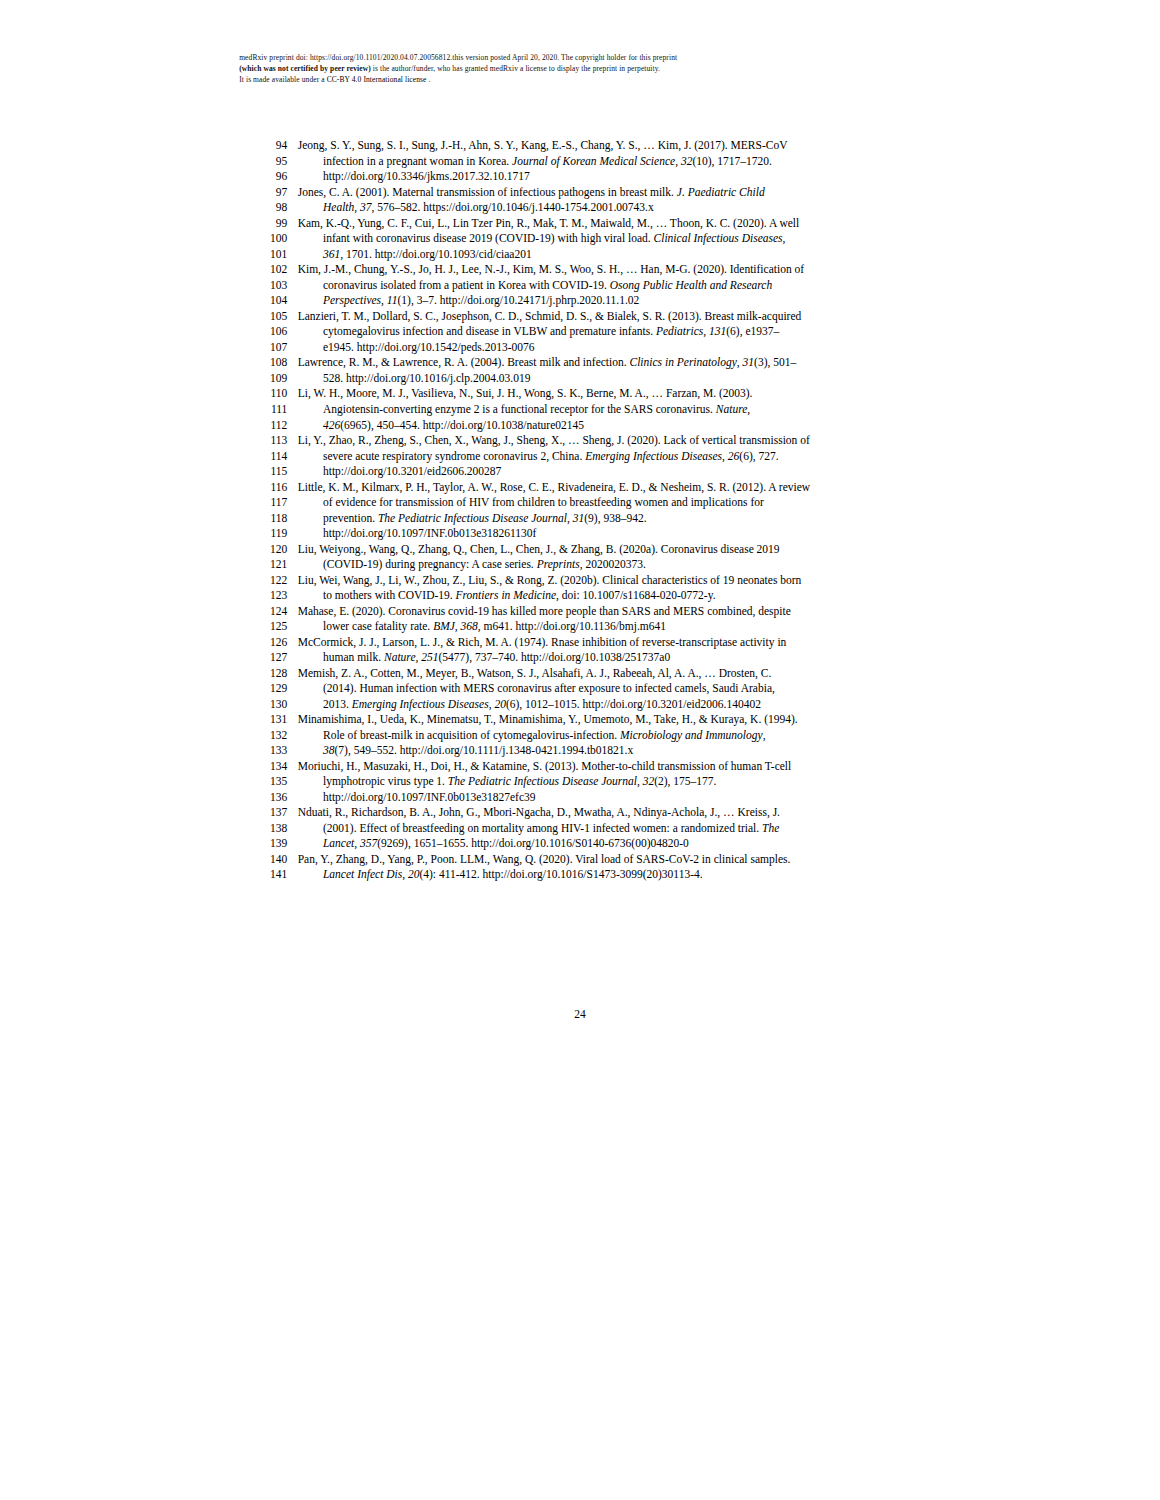medRxiv preprint doi: https://doi.org/10.1101/2020.04.07.20056812.this version posted April 20, 2020. The copyright holder for this preprint
(which was not certified by peer review) is the author/funder, who has granted medRxiv a license to display the preprint in perpetuity.
It is made available under a CC-BY 4.0 International license .
94
Jeong, S. Y., Sung, S. I., Sung, J.-H., Ahn, S. Y., Kang, E.-S., Chang, Y. S., … Kim, J. (2017). MERS-CoV
95
infection in a pregnant woman in Korea. Journal of Korean Medical Science, 32(10), 1717–1720.
96
http://doi.org/10.3346/jkms.2017.32.10.1717
97
Jones, C. A. (2001). Maternal transmission of infectious pathogens in breast milk. J. Paediatric Child
98
Health, 37, 576–582. https://doi.org/10.1046/j.1440-1754.2001.00743.x
99
Kam, K.-Q., Yung, C. F., Cui, L., Lin Tzer Pin, R., Mak, T. M., Maiwald, M., … Thoon, K. C. (2020). A well
100
infant with coronavirus disease 2019 (COVID-19) with high viral load. Clinical Infectious Diseases,
101
361, 1701. http://doi.org/10.1093/cid/ciaa201
102
Kim, J.-M., Chung, Y.-S., Jo, H. J., Lee, N.-J., Kim, M. S., Woo, S. H., … Han, M-G. (2020). Identification of
103
coronavirus isolated from a patient in Korea with COVID-19. Osong Public Health and Research
104
Perspectives, 11(1), 3–7. http://doi.org/10.24171/j.phrp.2020.11.1.02
105
Lanzieri, T. M., Dollard, S. C., Josephson, C. D., Schmid, D. S., & Bialek, S. R. (2013). Breast milk-acquired
106
cytomegalovirus infection and disease in VLBW and premature infants. Pediatrics, 131(6), e1937–
107
e1945. http://doi.org/10.1542/peds.2013-0076
108
Lawrence, R. M., & Lawrence, R. A. (2004). Breast milk and infection. Clinics in Perinatology, 31(3), 501–
109
528. http://doi.org/10.1016/j.clp.2004.03.019
110
Li, W. H., Moore, M. J., Vasilieva, N., Sui, J. H., Wong, S. K., Berne, M. A., … Farzan, M. (2003).
111
Angiotensin-converting enzyme 2 is a functional receptor for the SARS coronavirus. Nature,
112
426(6965), 450–454. http://doi.org/10.1038/nature02145
113
Li, Y., Zhao, R., Zheng, S., Chen, X., Wang, J., Sheng, X., … Sheng, J. (2020). Lack of vertical transmission of
114
severe acute respiratory syndrome coronavirus 2, China. Emerging Infectious Diseases, 26(6), 727.
115
http://doi.org/10.3201/eid2606.200287
116
Little, K. M., Kilmarx, P. H., Taylor, A. W., Rose, C. E., Rivadeneira, E. D., & Nesheim, S. R. (2012). A review
117
of evidence for transmission of HIV from children to breastfeeding women and implications for
118
prevention. The Pediatric Infectious Disease Journal, 31(9), 938–942.
119
http://doi.org/10.1097/INF.0b013e318261130f
120
Liu, Weiyong., Wang, Q., Zhang, Q., Chen, L., Chen, J., & Zhang, B. (2020a). Coronavirus disease 2019
121
(COVID-19) during pregnancy: A case series. Preprints, 2020020373.
122
Liu, Wei, Wang, J., Li, W., Zhou, Z., Liu, S., & Rong, Z. (2020b). Clinical characteristics of 19 neonates born
123
to mothers with COVID-19. Frontiers in Medicine, doi: 10.1007/s11684-020-0772-y.
124
Mahase, E. (2020). Coronavirus covid-19 has killed more people than SARS and MERS combined, despite
125
lower case fatality rate. BMJ, 368, m641. http://doi.org/10.1136/bmj.m641
126
McCormick, J. J., Larson, L. J., & Rich, M. A. (1974). Rnase inhibition of reverse-transcriptase activity in
127
human milk. Nature, 251(5477), 737–740. http://doi.org/10.1038/251737a0
128
Memish, Z. A., Cotten, M., Meyer, B., Watson, S. J., Alsahafi, A. J., Rabeeah, Al, A. A., … Drosten, C.
129
(2014). Human infection with MERS coronavirus after exposure to infected camels, Saudi Arabia,
130
2013. Emerging Infectious Diseases, 20(6), 1012–1015. http://doi.org/10.3201/eid2006.140402
131
Minamishima, I., Ueda, K., Minematsu, T., Minamishima, Y., Umemoto, M., Take, H., & Kuraya, K. (1994).
132
Role of breast-milk in acquisition of cytomegalovirus-infection. Microbiology and Immunology,
133
38(7), 549–552. http://doi.org/10.1111/j.1348-0421.1994.tb01821.x
134
Moriuchi, H., Masuzaki, H., Doi, H., & Katamine, S. (2013). Mother-to-child transmission of human T-cell
135
lymphotropic virus type 1. The Pediatric Infectious Disease Journal, 32(2), 175–177.
136
http://doi.org/10.1097/INF.0b013e31827efc39
137
Nduati, R., Richardson, B. A., John, G., Mbori-Ngacha, D., Mwatha, A., Ndinya-Achola, J., … Kreiss, J.
138
(2001). Effect of breastfeeding on mortality among HIV-1 infected women: a randomized trial. The
139
Lancet, 357(9269), 1651–1655. http://doi.org/10.1016/S0140-6736(00)04820-0
140
Pan, Y., Zhang, D., Yang, P., Poon. LLM., Wang, Q. (2020). Viral load of SARS-CoV-2 in clinical samples.
141
Lancet Infect Dis, 20(4): 411-412. http://doi.org/10.1016/S1473-3099(20)30113-4.
24